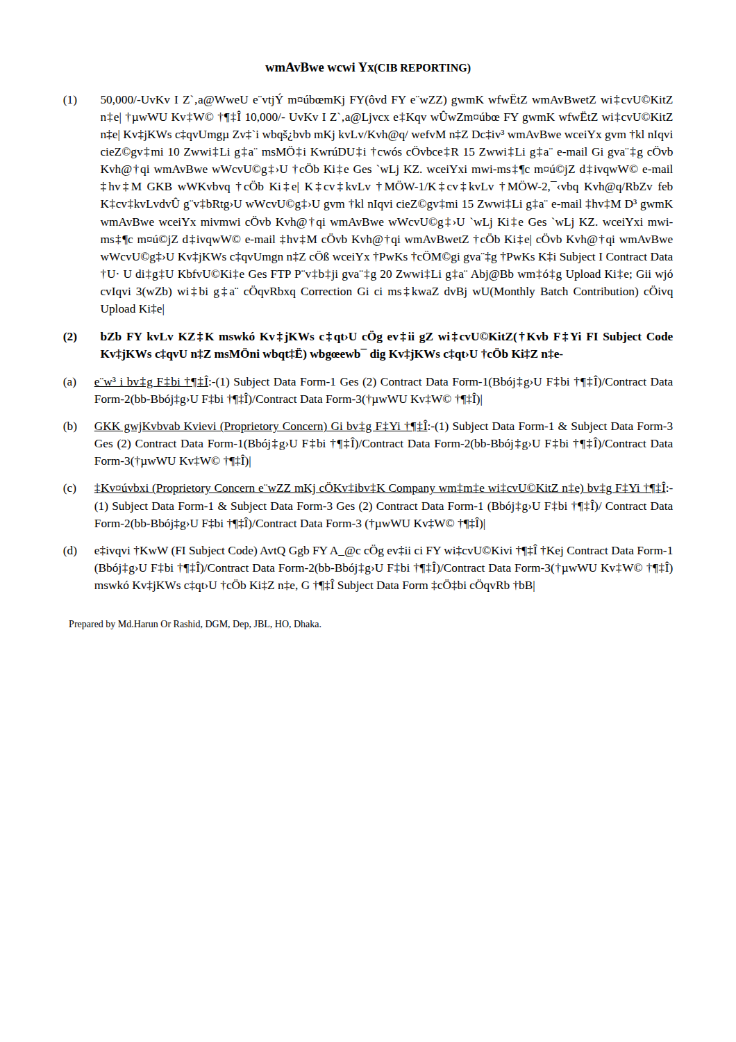wmAvBwe wcwi Yx(CIB REPORTING)
(1) 50,000/-UvKv I Z`‚a@WweU e¨vtjÝ m¤úbœmKj FY(ôvd FY e¨wZZ) gwmK wfwËtZ wmAvBwetZ wi‡cvU©KitZ n‡e| †µwWU Kv‡W© †¶‡Î 10,000/- UvKv I Z`‚a@Ljvcx e‡Kqv wÛwZm¤úbœ FY gwmK wfwËtZ wi‡cvU©KitZ n‡e| Kv‡jKWs c‡qvUmgµ Zv‡`i wbqš¿bvb mKj kvLv/Kvh@q/ wefvM n‡Z Dc‡iv³ wmAvBwe wceiYx gvm †kl nIqvi cieZ©gv‡mi 10 Zwwi‡Li g‡a¨ msMÖ‡i KwrúDU‡i †cwós cÖvbce‡R 15 Zwwi‡Li g‡a¨ e-mail Gi gva¨‡g cÖvb Kvh@†qi wmAvBwe wWcvU©g‡›U †cÖb Ki‡e Ges `wLj KZ. wceiYxi mwi-ms‡¶c m¤ú©jZ d‡ivqwW© e-mail ‡hv‡M GKB wWKvbvq †cÖb Ki‡e| K‡cv‡kvLv †MÖW-1/K‡cv‡kvLv †MÖW-2,¯‹vbq Kvh@q/RbZv feb K‡cv‡kvLvdvÛ g¨v‡bRtg›U wWcvU©g‡›U gvm †kl nIqvi cieZ©gv‡mi 15 Zwwi‡Li g‡a¨ e-mail ‡hv‡M D³ gwmK wmAvBwe wceiYx mivmwi cÖvb Kvh@†qi wmAvBwe wWcvU©g‡›U `wLj Ki‡e Ges `wLj KZ. wceiYxi mwi-ms‡¶c m¤ú©jZ d‡ivqwW© e-mail ‡hv‡M cÖvb Kvh@†qi wmAvBwetZ †cÖb Ki‡e| cÖvb Kvh@†qi wmAvBwe wWcvU©g‡›U Kv‡jKWs c‡qvUmgn n‡Z cÖß wceiYx †PwKs †cÖM©gi gva¨‡g †PwKs K‡i Subject I Contract Data †U· U di‡g‡U KbfvU©Ki‡e Ges FTP P¨v‡b‡ji gva¨‡g 20 Zwwi‡Li g‡a¨ Abj@Bb wm‡ó‡g Upload Ki‡e; Gii wjó cvIqvi 3(wZb) wi‡bi g‡a¨ cÖqvRbxq Correction Gi ci ms‡kwaZ dvBj wU(Monthly Batch Contribution) cÖivq Upload Ki‡e|
(2) bZb FY kvLv KZ‡K mswkó Kv‡jKWs c‡qt›U cÖg ev‡ii gZ wi‡cvU©KitZ(†Kvb F‡Yi FI Subject Code Kv‡jKWs c‡qvU n‡Z msMÖni wbqt‡Ë) wbgœewb¯ dig Kv‡jKWs c‡qt›U †cÖb Ki‡Z n‡e-
(a) e¨w³ i bv‡g F‡bi †¶‡Î:-(1) Subject Data Form-1 Ges (2) Contract Data Form-1(Bbój‡g›U F‡bi †¶‡Î)/Contract Data Form-2(bb-Bbój‡g›U F‡bi †¶‡Î)/Contract Data Form-3(†µwWU Kv‡W© †¶‡Î)|
(b) GKK gwjKvbvab Kvievi (Proprietory Concern) Gi bv‡g F‡Yi †¶‡Î:-(1) Subject Data Form-1 & Subject Data Form-3 Ges (2) Contract Data Form-1(Bbój‡g›U F‡bi †¶‡Î)/Contract Data Form-2(bb-Bbój‡g›U F‡bi †¶‡Î)/Contract Data Form-3(†µwWU Kv‡W© †¶‡Î)|
(c) ‡Kv¤úvbxi (Proprietory Concern e¨wZZ mKj cÖKv‡ibv‡K Company wm‡m‡e wi‡cvU©KitZ n‡e) bv‡g F‡Yi †¶‡Î:- (1) Subject Data Form-1 & Subject Data Form-3 Ges (2) Contract Data Form-1 (Bbój‡g›U F‡bi †¶‡Î)/ Contract Data Form-2(bb-Bbój‡g›U F‡bi †¶‡Î)/Contract Data Form-3 (†µwWU Kv‡W© †¶‡Î)|
(d) e‡ivqvi †KwW (FI Subject Code) AvtQ Ggb FY A_@c cÖg ev‡ii ci FY wi‡cvU©Kivi †¶‡Î †Kej Contract Data Form-1 (Bbój‡g›U F‡bi †¶‡Î)/Contract Data Form-2(bb-Bbój‡g›U F‡bi †¶‡Î)/Contract Data Form-3(†µwWU Kv‡W© †¶‡Î) mswkó Kv‡jKWs c‡qt›U †cÖb Ki‡Z n‡e, G †¶‡Î Subject Data Form ‡cÖ‡bi cÖqvRb †bB|
Prepared by Md.Harun Or Rashid, DGM, Dep, JBL, HO, Dhaka.